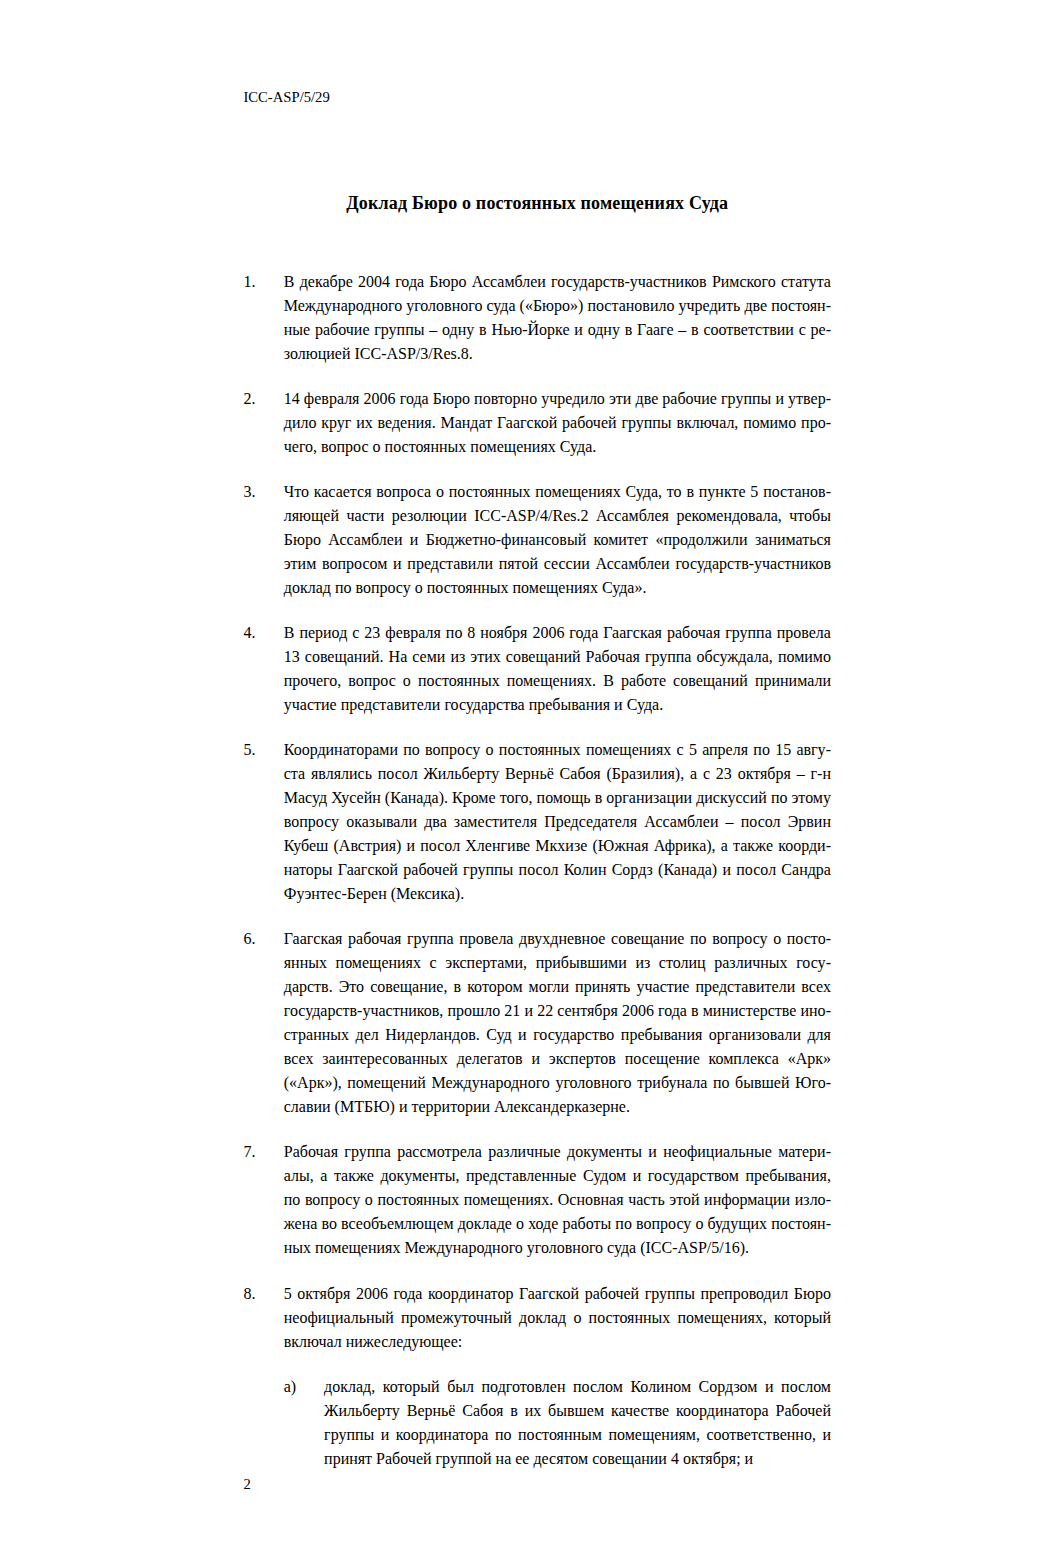ICC-ASP/5/29
Доклад Бюро о постоянных помещениях Суда
1.
В декабре 2004 года Бюро Ассамблеи государств-участников Римского статута Международного уголовного суда («Бюро») постановило учредить две постоянные рабочие группы – одну в Нью-Йорке и одну в Гааге – в соответствии с резолюцией ICC-ASP/3/Res.8.
2.
14 февраля 2006 года Бюро повторно учредило эти две рабочие группы и утвердило круг их ведения. Мандат Гаагской рабочей группы включал, помимо прочего, вопрос о постоянных помещениях Суда.
3.
Что касается вопроса о постоянных помещениях Суда, то в пункте 5 постановляющей части резолюции ICC-ASP/4/Res.2 Ассамблея рекомендовала, чтобы Бюро Ассамблеи и Бюджетно-финансовый комитет «продолжили заниматься этим вопросом и представили пятой сессии Ассамблеи государств-участников доклад по вопросу о постоянных помещениях Суда».
4.
В период с 23 февраля по 8 ноября 2006 года Гаагская рабочая группа провела 13 совещаний. На семи из этих совещаний Рабочая группа обсуждала, помимо прочего, вопрос о постоянных помещениях. В работе совещаний принимали участие представители государства пребывания и Суда.
5.
Координаторами по вопросу о постоянных помещениях с 5 апреля по 15 августа являлись посол Жильберту Верньё Сабоя (Бразилия), а с 23 октября – г-н Масуд Хусейн (Канада). Кроме того, помощь в организации дискуссий по этому вопросу оказывали два заместителя Председателя Ассамблеи – посол Эрвин Кубеш (Австрия) и посол Хленгиве Мкхизе (Южная Африка), а также координаторы Гаагской рабочей группы посол Колин Сордз (Канада) и посол Сандра Фуэнтес-Берен (Мексика).
6.
Гаагская рабочая группа провела двухдневное совещание по вопросу о постоянных помещениях с экспертами, прибывшими из столиц различных государств. Это совещание, в котором могли принять участие представители всех государств-участников, прошло 21 и 22 сентября 2006 года в министерстве иностранных дел Нидерландов. Суд и государство пребывания организовали для всех заинтересованных делегатов и экспертов посещение комплекса «Арк» («Арк»), помещений Международного уголовного трибунала по бывшей Югославии (МТБЮ) и территории Александерказерне.
7.
Рабочая группа рассмотрела различные документы и неофициальные материалы, а также документы, представленные Судом и государством пребывания, по вопросу о постоянных помещениях. Основная часть этой информации изложена во всеобъемлющем докладе о ходе работы по вопросу о будущих постоянных помещениях Международного уголовного суда (ICC-ASP/5/16).
8.
5 октября 2006 года координатор Гаагской рабочей группы препроводил Бюро неофициальный промежуточный доклад о постоянных помещениях, который включал нижеследующее:
a)
доклад, который был подготовлен послом Колином Сордзом и послом Жильберту Верньё Сабоя в их бывшем качестве координатора Рабочей группы и координатора по постоянным помещениям, соответственно, и принят Рабочей группой на ее десятом совещании 4 октября; и
2